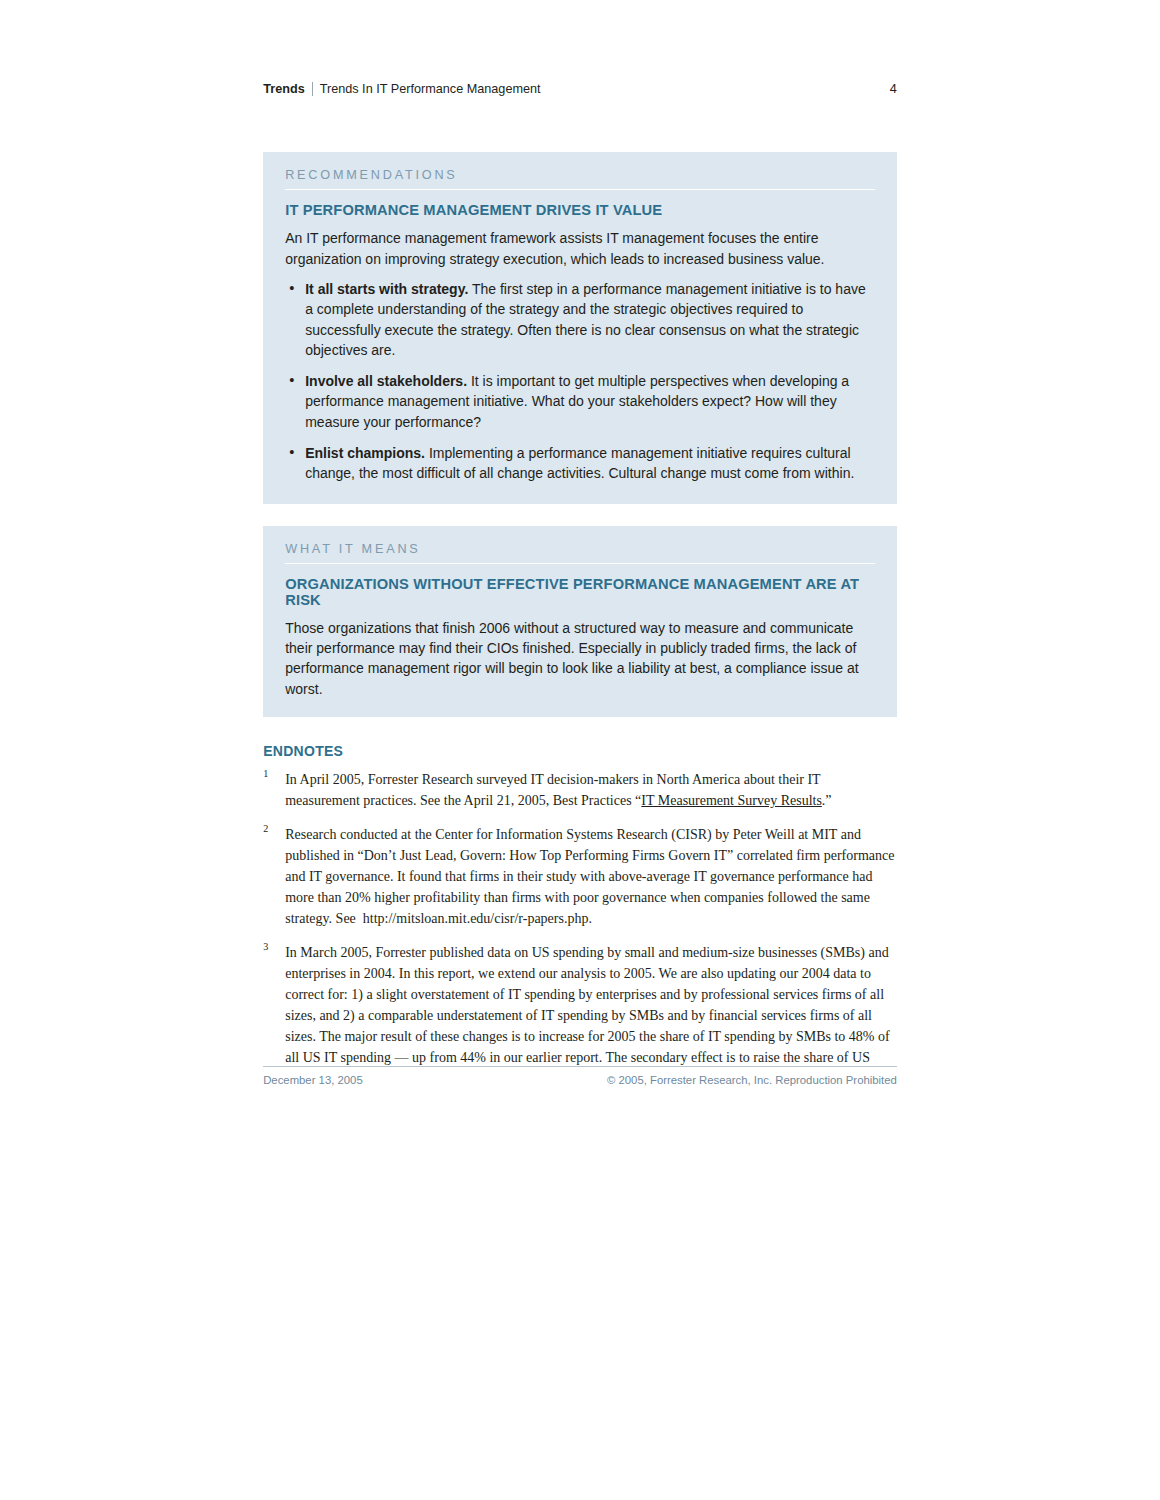Trends Trends In IT Performance Management 4
Recommendations
IT PERFORMANCE MANAGEMENT DRIVES IT VALUE
An IT performance management framework assists IT management focuses the entire organization on improving strategy execution, which leads to increased business value.
It all starts with strategy. The first step in a performance management initiative is to have a complete understanding of the strategy and the strategic objectives required to successfully execute the strategy. Often there is no clear consensus on what the strategic objectives are.
Involve all stakeholders. It is important to get multiple perspectives when developing a performance management initiative. What do your stakeholders expect? How will they measure your performance?
Enlist champions. Implementing a performance management initiative requires cultural change, the most difficult of all change activities. Cultural change must come from within.
What It Means
ORGANIZATIONS WITHOUT EFFECTIVE PERFORMANCE MANAGEMENT ARE AT RISK
Those organizations that finish 2006 without a structured way to measure and communicate their performance may find their CIOs finished. Especially in publicly traded firms, the lack of performance management rigor will begin to look like a liability at best, a compliance issue at worst.
ENDNOTES
In April 2005, Forrester Research surveyed IT decision-makers in North America about their IT measurement practices. See the April 21, 2005, Best Practices “IT Measurement Survey Results.”
Research conducted at the Center for Information Systems Research (CISR) by Peter Weill at MIT and published in “Don’t Just Lead, Govern: How Top Performing Firms Govern IT” correlated firm performance and IT governance. It found that firms in their study with above-average IT governance performance had more than 20% higher profitability than firms with poor governance when companies followed the same strategy. See http://mitsloan.mit.edu/cisr/r-papers.php.
In March 2005, Forrester published data on US spending by small and medium-size businesses (SMBs) and enterprises in 2004. In this report, we extend our analysis to 2005. We are also updating our 2004 data to correct for: 1) a slight overstatement of IT spending by enterprises and by professional services firms of all sizes, and 2) a comparable understatement of IT spending by SMBs and by financial services firms of all sizes. The major result of these changes is to increase for 2005 the share of IT spending by SMBs to 48% of all US IT spending — up from 44% in our earlier report. The secondary effect is to raise the share of US
December 13, 2005 © 2005, Forrester Research, Inc. Reproduction Prohibited